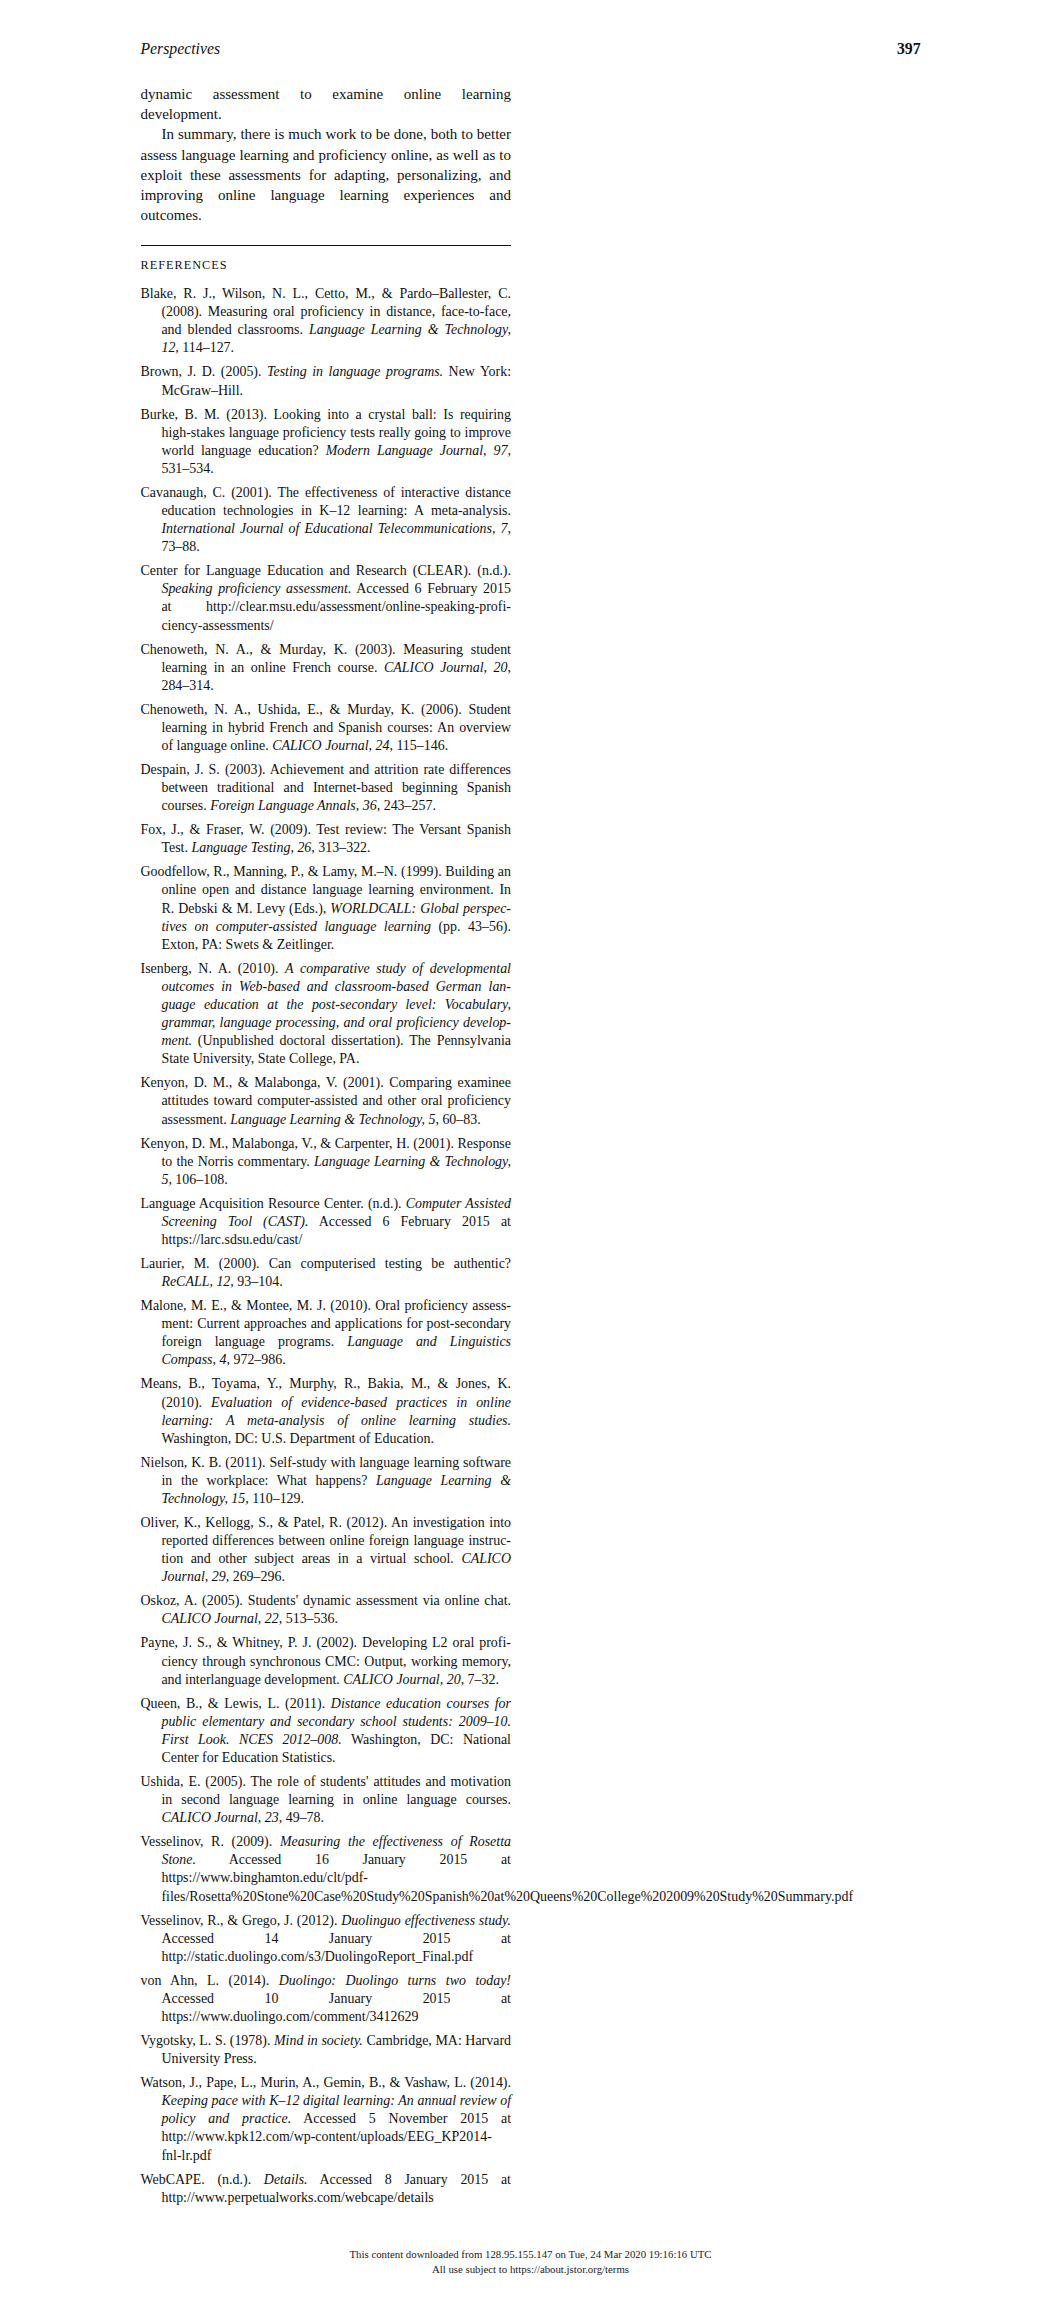Perspectives 397
dynamic assessment to examine online learning development.
In summary, there is much work to be done, both to better assess language learning and proficiency online, as well as to exploit these assessments for adapting, personalizing, and improving online language learning experiences and outcomes.
References
Blake, R. J., Wilson, N. L., Cetto, M., & Pardo–Ballester, C. (2008). Measuring oral proficiency in distance, face-to-face, and blended classrooms. Language Learning & Technology, 12, 114–127.
Brown, J. D. (2005). Testing in language programs. New York: McGraw–Hill.
Burke, B. M. (2013). Looking into a crystal ball: Is requiring high-stakes language proficiency tests really going to improve world language education? Modern Language Journal, 97, 531–534.
Cavanaugh, C. (2001). The effectiveness of interactive distance education technologies in K–12 learning: A meta-analysis. International Journal of Educational Telecommunications, 7, 73–88.
Center for Language Education and Research (CLEAR). (n.d.). Speaking proficiency assessment. Accessed 6 February 2015 at http://clear.msu.edu/assessment/online-speaking-proficiency-assessments/
Chenoweth, N. A., & Murday, K. (2003). Measuring student learning in an online French course. CALICO Journal, 20, 284–314.
Chenoweth, N. A., Ushida, E., & Murday, K. (2006). Student learning in hybrid French and Spanish courses: An overview of language online. CALICO Journal, 24, 115–146.
Despain, J. S. (2003). Achievement and attrition rate differences between traditional and Internet-based beginning Spanish courses. Foreign Language Annals, 36, 243–257.
Fox, J., & Fraser, W. (2009). Test review: The Versant Spanish Test. Language Testing, 26, 313–322.
Goodfellow, R., Manning, P., & Lamy, M.–N. (1999). Building an online open and distance language learning environment. In R. Debski & M. Levy (Eds.), WORLDCALL: Global perspectives on computer-assisted language learning (pp. 43–56). Exton, PA: Swets & Zeitlinger.
Isenberg, N. A. (2010). A comparative study of developmental outcomes in Web-based and classroom-based German language education at the post-secondary level: Vocabulary, grammar, language processing, and oral proficiency development. (Unpublished doctoral dissertation). The Pennsylvania State University, State College, PA.
Kenyon, D. M., & Malabonga, V. (2001). Comparing examinee attitudes toward computer-assisted and other oral proficiency assessment. Language Learning & Technology, 5, 60–83.
Kenyon, D. M., Malabonga, V., & Carpenter, H. (2001). Response to the Norris commentary. Language Learning & Technology, 5, 106–108.
Language Acquisition Resource Center. (n.d.). Computer Assisted Screening Tool (CAST). Accessed 6 February 2015 at https://larc.sdsu.edu/cast/
Laurier, M. (2000). Can computerised testing be authentic? ReCALL, 12, 93–104.
Malone, M. E., & Montee, M. J. (2010). Oral proficiency assessment: Current approaches and applications for post-secondary foreign language programs. Language and Linguistics Compass, 4, 972–986.
Means, B., Toyama, Y., Murphy, R., Bakia, M., & Jones, K. (2010). Evaluation of evidence-based practices in online learning: A meta-analysis of online learning studies. Washington, DC: U.S. Department of Education.
Nielson, K. B. (2011). Self-study with language learning software in the workplace: What happens? Language Learning & Technology, 15, 110–129.
Oliver, K., Kellogg, S., & Patel, R. (2012). An investigation into reported differences between online foreign language instruction and other subject areas in a virtual school. CALICO Journal, 29, 269–296.
Oskoz, A. (2005). Students' dynamic assessment via online chat. CALICO Journal, 22, 513–536.
Payne, J. S., & Whitney, P. J. (2002). Developing L2 oral proficiency through synchronous CMC: Output, working memory, and interlanguage development. CALICO Journal, 20, 7–32.
Queen, B., & Lewis, L. (2011). Distance education courses for public elementary and secondary school students: 2009–10. First Look. NCES 2012–008. Washington, DC: National Center for Education Statistics.
Ushida, E. (2005). The role of students' attitudes and motivation in second language learning in online language courses. CALICO Journal, 23, 49–78.
Vesselinov, R. (2009). Measuring the effectiveness of Rosetta Stone. Accessed 16 January 2015 at https://www.binghamton.edu/clt/pdf-files/Rosetta%20Stone%20Case%20Study%20Spanish%20at%20Queens%20College%202009%20Study%20Summary.pdf
Vesselinov, R., & Grego, J. (2012). Duolinguo effectiveness study. Accessed 14 January 2015 at http://static.duolingo.com/s3/DuolingoReport_Final.pdf
von Ahn, L. (2014). Duolingo: Duolingo turns two today! Accessed 10 January 2015 at https://www.duolingo.com/comment/3412629
Vygotsky, L. S. (1978). Mind in society. Cambridge, MA: Harvard University Press.
Watson, J., Pape, L., Murin, A., Gemin, B., & Vashaw, L. (2014). Keeping pace with K–12 digital learning: An annual review of policy and practice. Accessed 5 November 2015 at http://www.kpk12.com/wp-content/uploads/EEG_KP2014-fnl-lr.pdf
WebCAPE. (n.d.). Details. Accessed 8 January 2015 at http://www.perpetualworks.com/webcape/details
This content downloaded from 128.95.155.147 on Tue, 24 Mar 2020 19:16:16 UTC
All use subject to https://about.jstor.org/terms